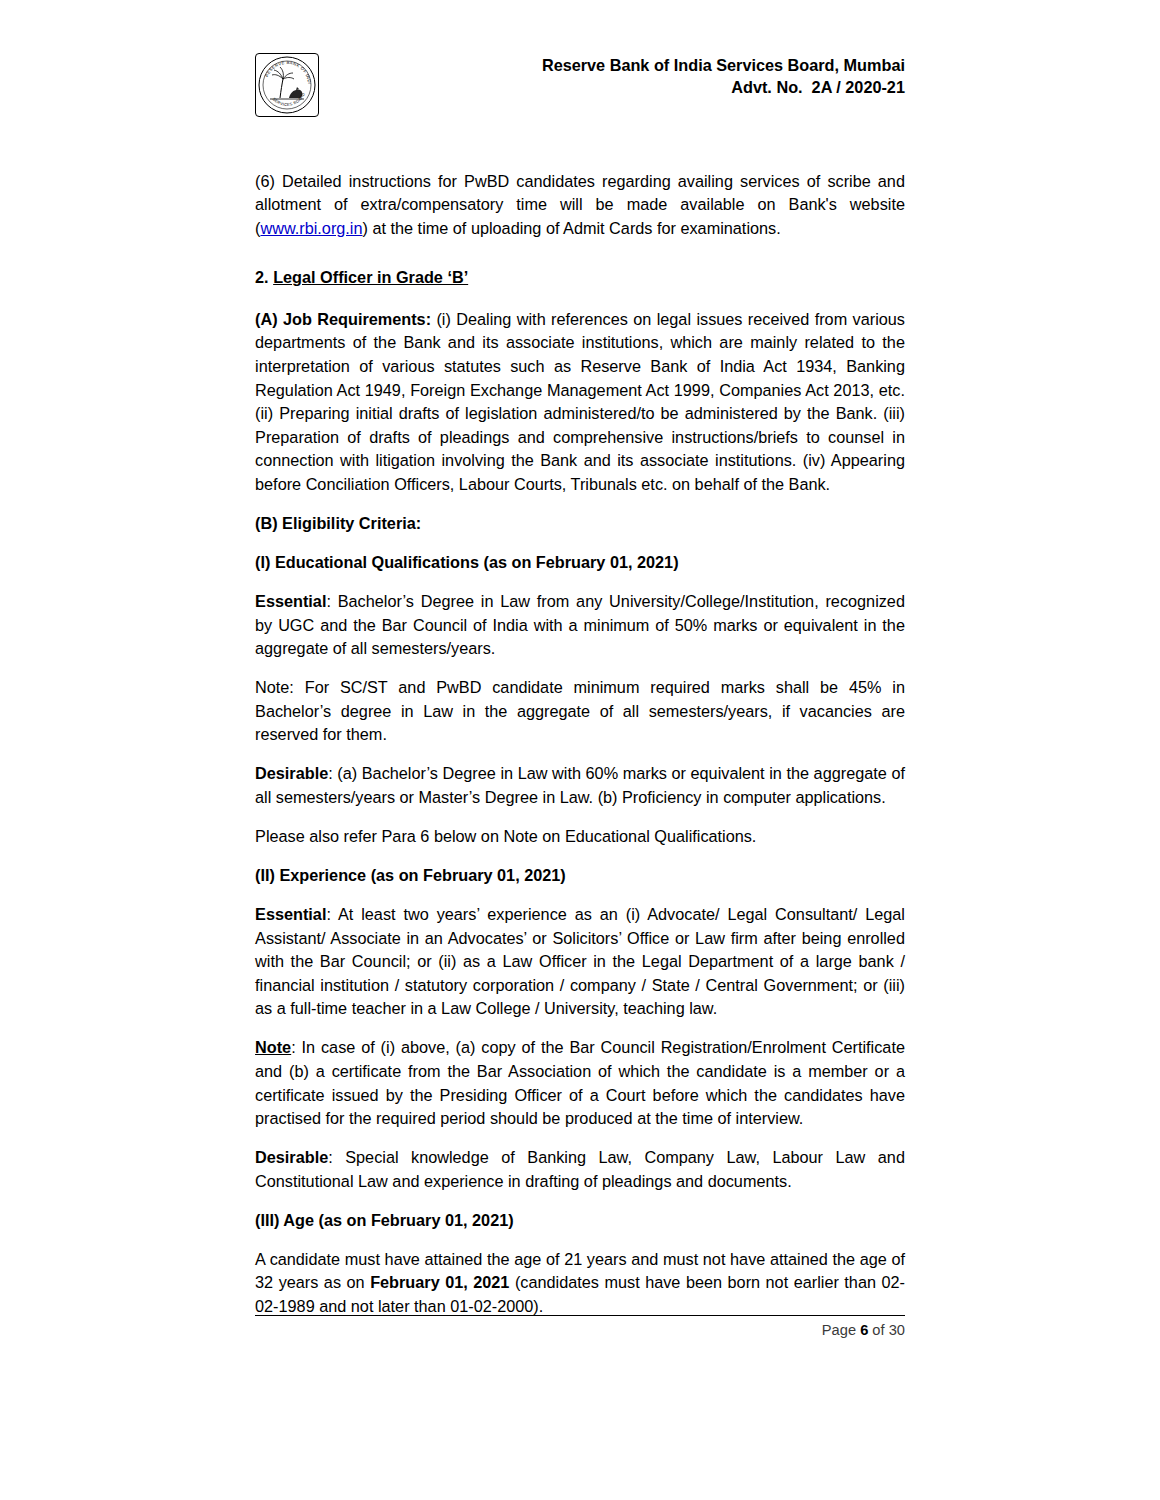RESERVE BANK OF INDIA SERVICES BOARD
Reserve Bank of India Services Board, Mumbai
Advt. No. 2A / 2020-21
(6) Detailed instructions for PwBD candidates regarding availing services of scribe and allotment of extra/compensatory time will be made available on Bank's website (www.rbi.org.in) at the time of uploading of Admit Cards for examinations.
2. Legal Officer in Grade ‘B’
(A) Job Requirements: (i) Dealing with references on legal issues received from various departments of the Bank and its associate institutions, which are mainly related to the interpretation of various statutes such as Reserve Bank of India Act 1934, Banking Regulation Act 1949, Foreign Exchange Management Act 1999, Companies Act 2013, etc. (ii) Preparing initial drafts of legislation administered/to be administered by the Bank. (iii) Preparation of drafts of pleadings and comprehensive instructions/briefs to counsel in connection with litigation involving the Bank and its associate institutions. (iv) Appearing before Conciliation Officers, Labour Courts, Tribunals etc. on behalf of the Bank.
(B) Eligibility Criteria:
(I) Educational Qualifications (as on February 01, 2021)
Essential: Bachelor’s Degree in Law from any University/College/Institution, recognized by UGC and the Bar Council of India with a minimum of 50% marks or equivalent in the aggregate of all semesters/years.
Note: For SC/ST and PwBD candidate minimum required marks shall be 45% in Bachelor’s degree in Law in the aggregate of all semesters/years, if vacancies are reserved for them.
Desirable: (a) Bachelor’s Degree in Law with 60% marks or equivalent in the aggregate of all semesters/years or Master’s Degree in Law. (b) Proficiency in computer applications.
Please also refer Para 6 below on Note on Educational Qualifications.
(II) Experience (as on February 01, 2021)
Essential: At least two years’ experience as an (i) Advocate/ Legal Consultant/ Legal Assistant/ Associate in an Advocates’ or Solicitors’ Office or Law firm after being enrolled with the Bar Council; or (ii) as a Law Officer in the Legal Department of a large bank / financial institution / statutory corporation / company / State / Central Government; or (iii) as a full-time teacher in a Law College / University, teaching law.
Note: In case of (i) above, (a) copy of the Bar Council Registration/Enrolment Certificate and (b) a certificate from the Bar Association of which the candidate is a member or a certificate issued by the Presiding Officer of a Court before which the candidates have practised for the required period should be produced at the time of interview.
Desirable: Special knowledge of Banking Law, Company Law, Labour Law and Constitutional Law and experience in drafting of pleadings and documents.
(III) Age (as on February 01, 2021)
A candidate must have attained the age of 21 years and must not have attained the age of 32 years as on February 01, 2021 (candidates must have been born not earlier than 02-02-1989 and not later than 01-02-2000).
Page 6 of 30